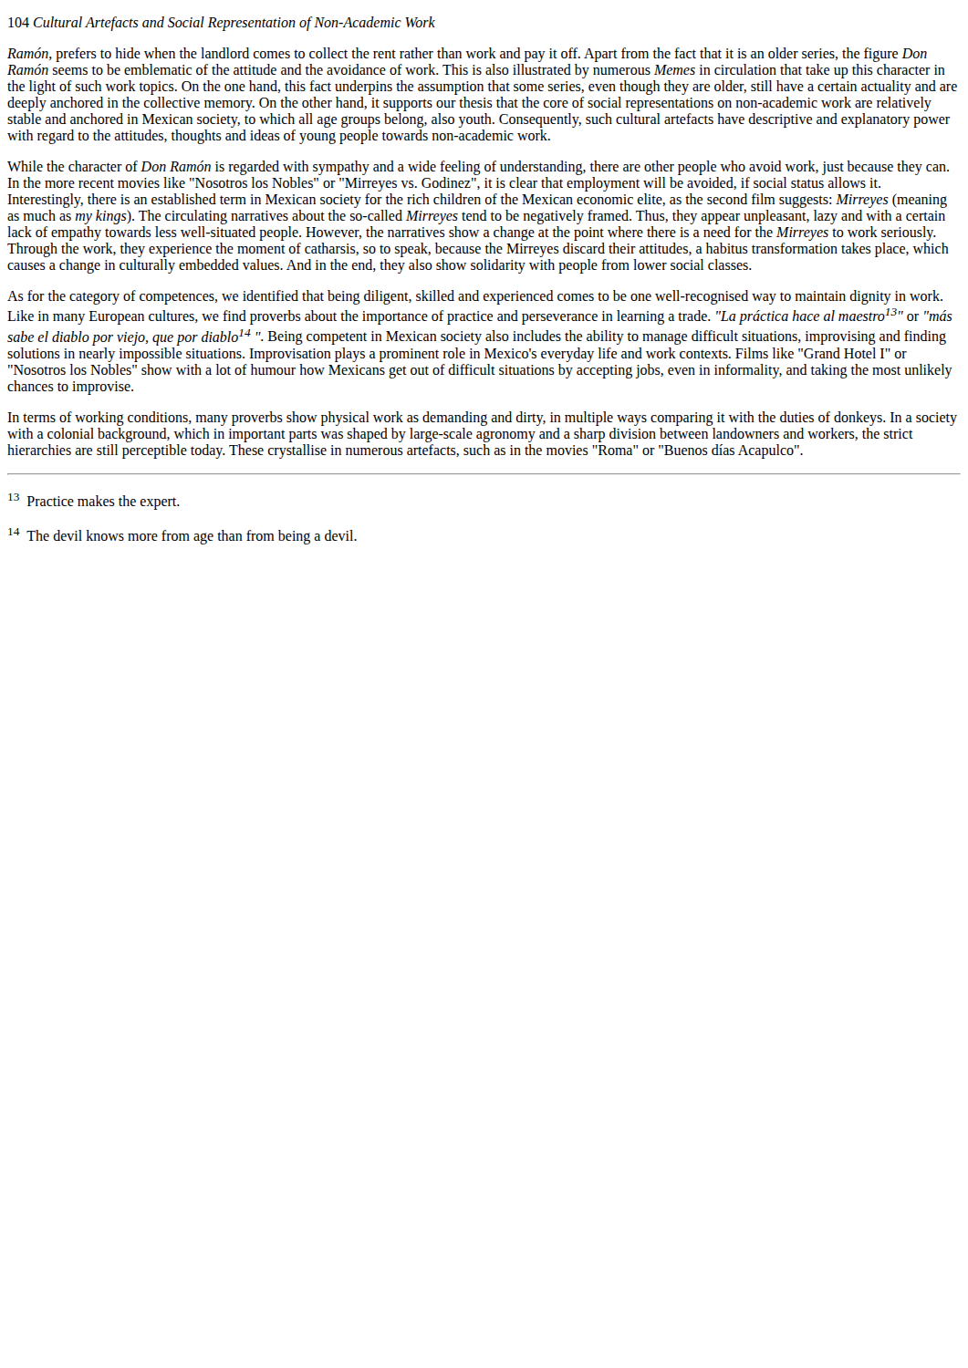104 Cultural Artefacts and Social Representation of Non-Academic Work
Ramón, prefers to hide when the landlord comes to collect the rent rather than work and pay it off. Apart from the fact that it is an older series, the figure Don Ramón seems to be emblematic of the attitude and the avoidance of work. This is also illustrated by numerous Memes in circulation that take up this character in the light of such work topics. On the one hand, this fact underpins the assumption that some series, even though they are older, still have a certain actuality and are deeply anchored in the collective memory. On the other hand, it supports our thesis that the core of social representations on non-academic work are relatively stable and anchored in Mexican society, to which all age groups belong, also youth. Consequently, such cultural artefacts have descriptive and explanatory power with regard to the attitudes, thoughts and ideas of young people towards non-academic work.
While the character of Don Ramón is regarded with sympathy and a wide feeling of understanding, there are other people who avoid work, just because they can. In the more recent movies like "Nosotros los Nobles" or "Mirreyes vs. Godinez", it is clear that employment will be avoided, if social status allows it. Interestingly, there is an established term in Mexican society for the rich children of the Mexican economic elite, as the second film suggests: Mirreyes (meaning as much as my kings). The circulating narratives about the so-called Mirreyes tend to be negatively framed. Thus, they appear unpleasant, lazy and with a certain lack of empathy towards less well-situated people. However, the narratives show a change at the point where there is a need for the Mirreyes to work seriously. Through the work, they experience the moment of catharsis, so to speak, because the Mirreyes discard their attitudes, a habitus transformation takes place, which causes a change in culturally embedded values. And in the end, they also show solidarity with people from lower social classes.
As for the category of competences, we identified that being diligent, skilled and experienced comes to be one well-recognised way to maintain dignity in work. Like in many European cultures, we find proverbs about the importance of practice and perseverance in learning a trade. "La práctica hace al maestro13" or "más sabe el diablo por viejo, que por diablo14 ". Being competent in Mexican society also includes the ability to manage difficult situations, improvising and finding solutions in nearly impossible situations. Improvisation plays a prominent role in Mexico's everyday life and work contexts. Films like "Grand Hotel I" or "Nosotros los Nobles" show with a lot of humour how Mexicans get out of difficult situations by accepting jobs, even in informality, and taking the most unlikely chances to improvise.
In terms of working conditions, many proverbs show physical work as demanding and dirty, in multiple ways comparing it with the duties of donkeys. In a society with a colonial background, which in important parts was shaped by large-scale agronomy and a sharp division between landowners and workers, the strict hierarchies are still perceptible today. These crystallise in numerous artefacts, such as in the movies "Roma" or "Buenos días Acapulco".
13 Practice makes the expert.
14 The devil knows more from age than from being a devil.